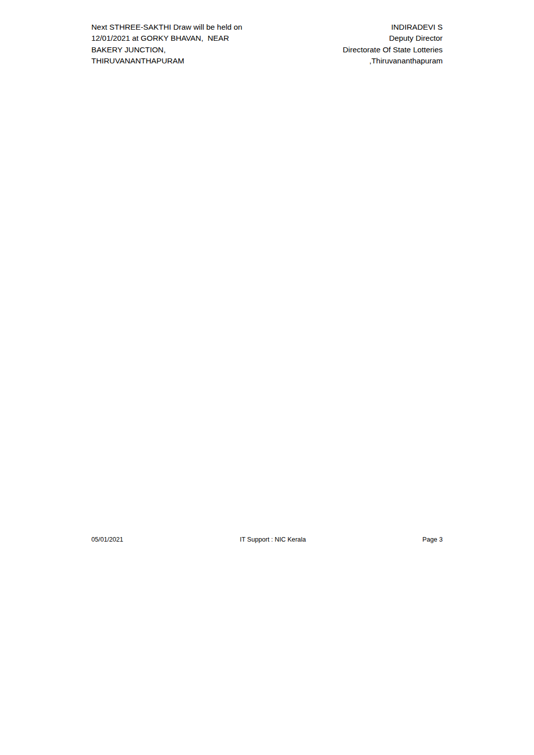Next STHREE-SAKTHI Draw will be held on 12/01/2021 at GORKY BHAVAN, NEAR BAKERY JUNCTION, THIRUVANANTHAPURAM
INDIRADEVI S
Deputy Director
Directorate Of State Lotteries ,Thiruvananthapuram
05/01/2021
IT Support : NIC Kerala
Page 3